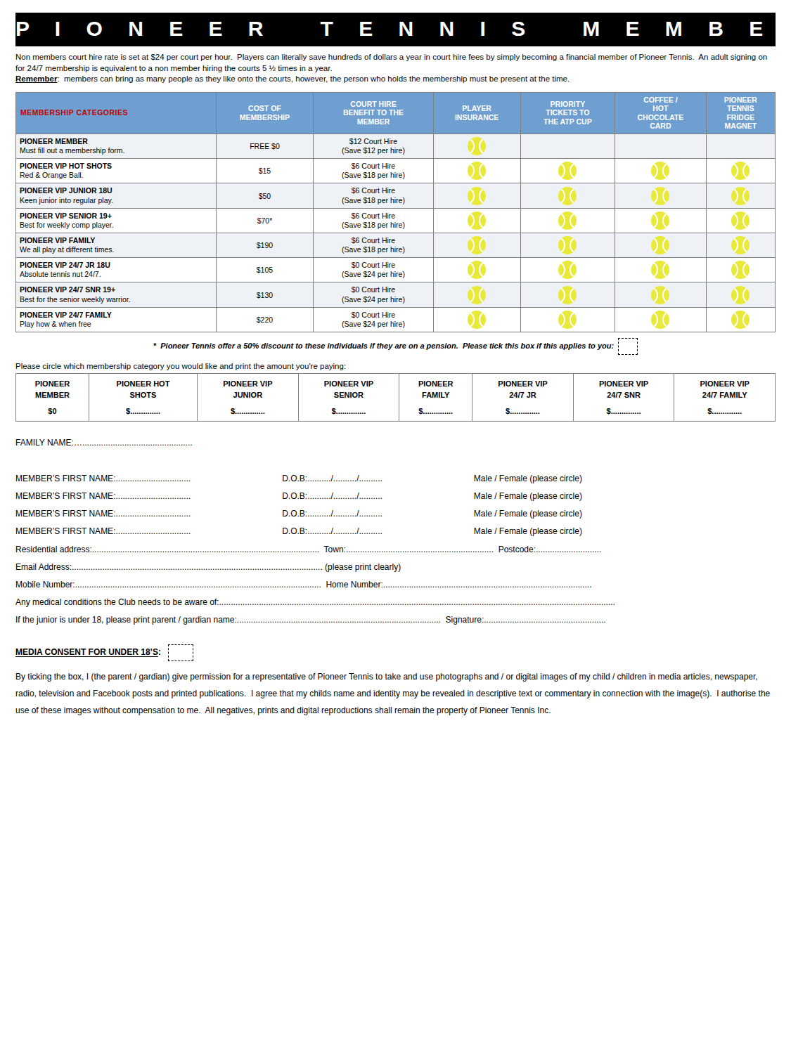P I O N E E R T E N N I S M E M B E R S H I P 2 0 1 9
Non members court hire rate is set at $24 per court per hour. Players can literally save hundreds of dollars a year in court hire fees by simply becoming a financial member of Pioneer Tennis. An adult signing on for 24/7 membership is equivalent to a non member hiring the courts 5 ½ times in a year.
Remember: members can bring as many people as they like onto the courts, however, the person who holds the membership must be present at the time.
| MEMBERSHIP CATEGORIES | COST OF MEMBERSHIP | COURT HIRE BENEFIT TO THE MEMBER | PLAYER INSURANCE | PRIORITY TICKETS TO THE ATP CUP | COFFEE / HOT CHOCOLATE CARD | PIONEER TENNIS FRIDGE MAGNET |
| --- | --- | --- | --- | --- | --- | --- |
| PIONEER MEMBER Must fill out a membership form. | FREE $0 | $12 Court Hire (Save $12 per hire) | | | | |
| PIONEER VIP HOT SHOTS Red & Orange Ball. | $15 | $6 Court Hire (Save $18 per hire) | | | | |
| PIONEER VIP JUNIOR 18U Keen junior into regular play. | $50 | $6 Court Hire (Save $18 per hire) | | | | |
| PIONEER VIP SENIOR 19+ Best for weekly comp player. | $70* | $6 Court Hire (Save $18 per hire) | | | | |
| PIONEER VIP FAMILY We all play at different times. | $190 | $6 Court Hire (Save $18 per hire) | | | | |
| PIONEER VIP 24/7 JR 18U Absolute tennis nut 24/7. | $105 | $0 Court Hire (Save $24 per hire) | | | | |
| PIONEER VIP 24/7 SNR 19+ Best for the senior weekly warrior. | $130 | $0 Court Hire (Save $24 per hire) | | | | |
| PIONEER VIP 24/7 FAMILY Play how & when free | $220 | $0 Court Hire (Save $24 per hire) | | | | |
* Pioneer Tennis offer a 50% discount to these individuals if they are on a pension. Please tick this box if this applies to you:
Please circle which membership category you would like and print the amount you're paying:
| PIONEER MEMBER $0 | PIONEER HOT SHOTS $.............. | PIONEER VIP JUNIOR $.............. | PIONEER VIP SENIOR $.............. | PIONEER FAMILY $.............. | PIONEER VIP 24/7 JR $.............. | PIONEER VIP 24/7 SNR $.............. | PIONEER VIP 24/7 FAMILY $.............. |
FAMILY NAME:…...............................................
MEMBER’S FIRST NAME:................................ D.O.B:........../........../.......... Male / Female (please circle)
MEMBER’S FIRST NAME:................................ D.O.B:........../........../.......... Male / Female (please circle)
MEMBER’S FIRST NAME:................................ D.O.B:........../........../.......... Male / Female (please circle)
MEMBER’S FIRST NAME:................................ D.O.B:........../........../.......... Male / Female (please circle)
Residential address:................................................................................................. Town:............................................................... Postcode:............................
Email Address:........................................................................................................... (please print clearly)
Mobile Number:......................................................................................................... Home Number:.........................................................................................
Any medical conditions the Club needs to be aware of:.........................................................................................................................................................................
If the junior is under 18, please print parent / gardian name:....................................................................................... Signature:....................................................
MEDIA CONSENT FOR UNDER 18’S:
By ticking the box, I (the parent / gardian) give permission for a representative of Pioneer Tennis to take and use photographs and / or digital images of my child / children in media articles, newspaper, radio, television and Facebook posts and printed publications. I agree that my childs name and identity may be revealed in descriptive text or commentary in connection with the image(s). I authorise the use of these images without compensation to me. All negatives, prints and digital reproductions shall remain the property of Pioneer Tennis Inc.